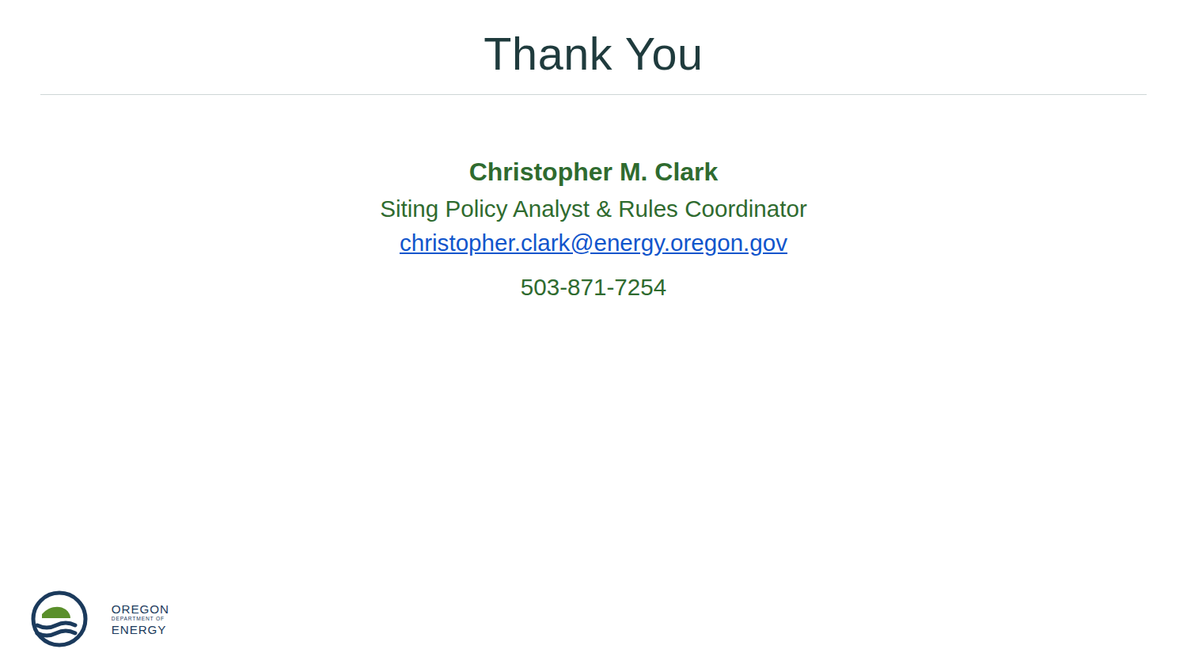Thank You
Christopher M. Clark
Siting Policy Analyst & Rules Coordinator
christopher.clark@energy.oregon.gov
503-871-7254
OREGON DEPARTMENT OF ENERGY